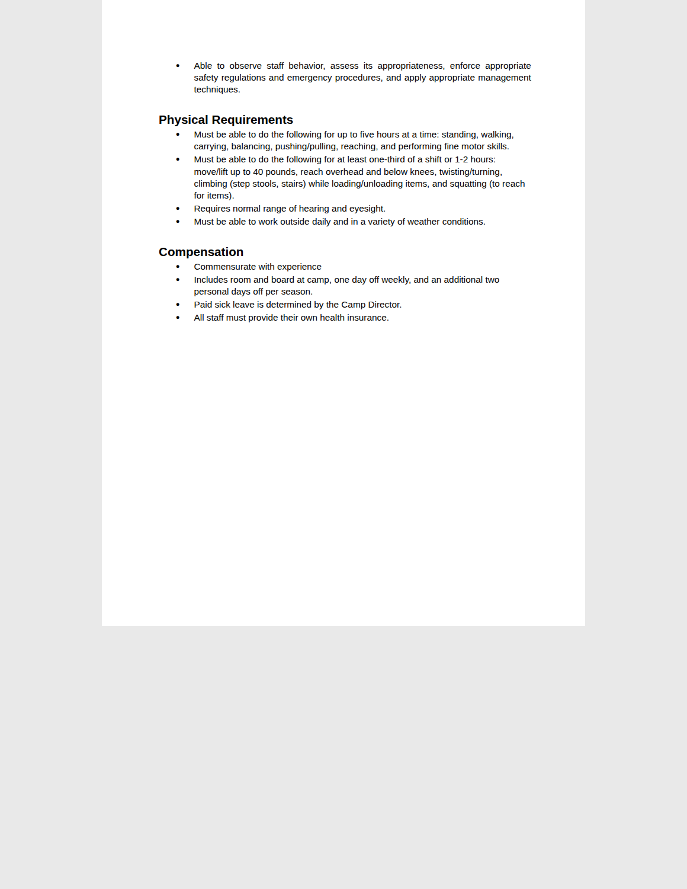Able to observe staff behavior, assess its appropriateness, enforce appropriate safety regulations and emergency procedures, and apply appropriate management techniques.
Physical Requirements
Must be able to do the following for up to five hours at a time: standing, walking, carrying, balancing, pushing/pulling, reaching, and performing fine motor skills.
Must be able to do the following for at least one-third of a shift or 1-2 hours: move/lift up to 40 pounds, reach overhead and below knees, twisting/turning, climbing (step stools, stairs) while loading/unloading items, and squatting (to reach for items).
Requires normal range of hearing and eyesight.
Must be able to work outside daily and in a variety of weather conditions.
Compensation
Commensurate with experience
Includes room and board at camp, one day off weekly, and an additional two personal days off per season.
Paid sick leave is determined by the Camp Director.
All staff must provide their own health insurance.